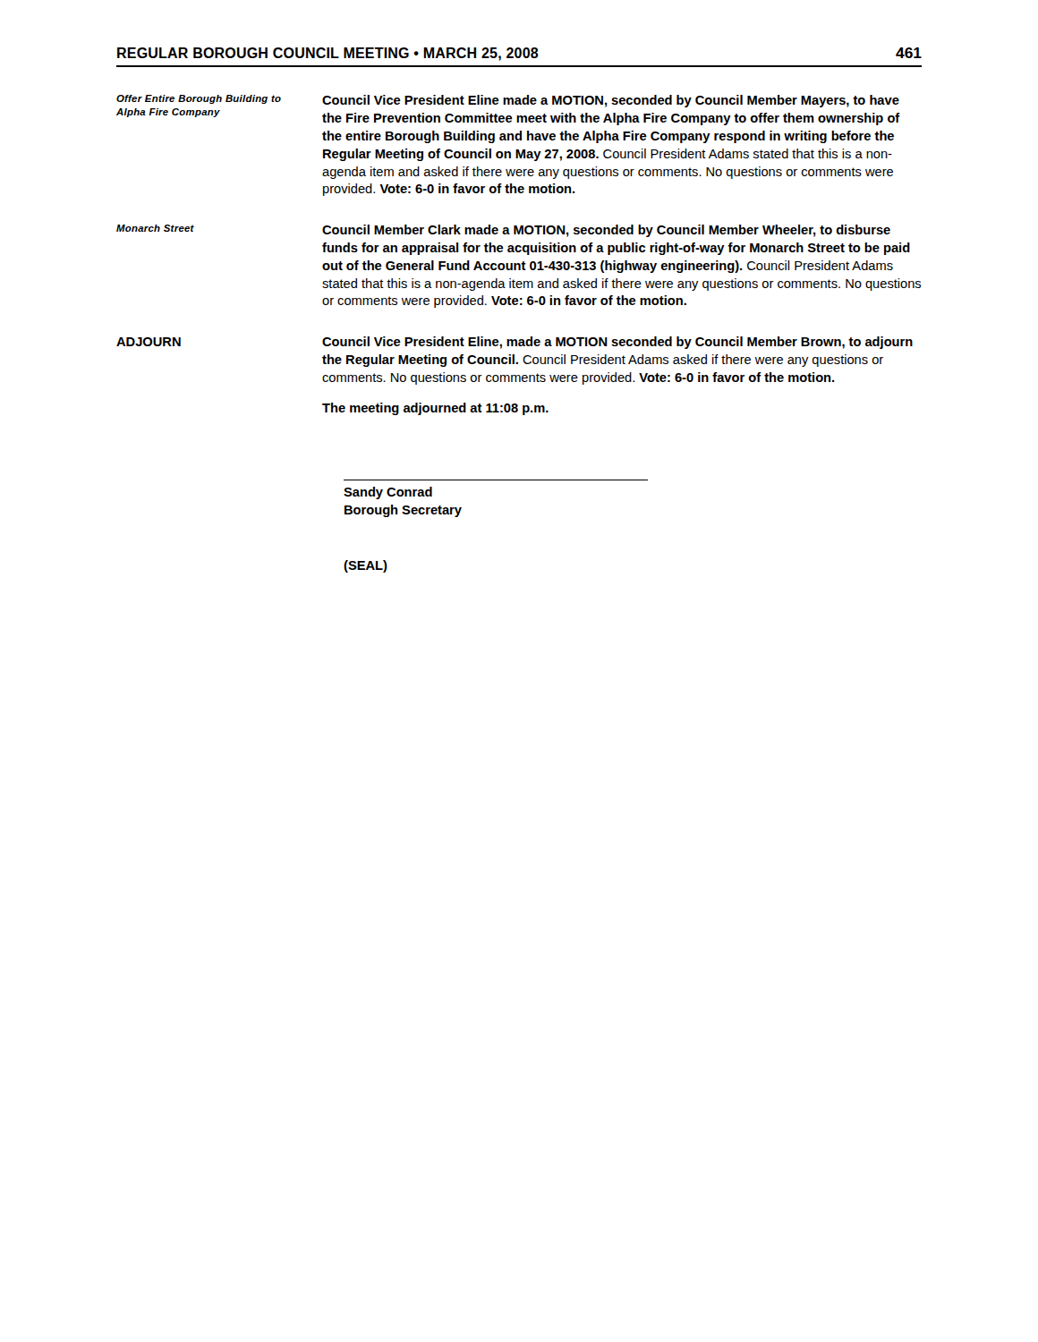REGULAR BOROUGH COUNCIL MEETING • MARCH 25, 2008
461
Offer Entire Borough Building to Alpha Fire Company
Council Vice President Eline made a MOTION, seconded by Council Member Mayers, to have the Fire Prevention Committee meet with the Alpha Fire Company to offer them ownership of the entire Borough Building and have the Alpha Fire Company respond in writing before the Regular Meeting of Council on May 27, 2008. Council President Adams stated that this is a non-agenda item and asked if there were any questions or comments. No questions or comments were provided. Vote: 6-0 in favor of the motion.
Monarch Street
Council Member Clark made a MOTION, seconded by Council Member Wheeler, to disburse funds for an appraisal for the acquisition of a public right-of-way for Monarch Street to be paid out of the General Fund Account 01-430-313 (highway engineering). Council President Adams stated that this is a non-agenda item and asked if there were any questions or comments. No questions or comments were provided. Vote: 6-0 in favor of the motion.
ADJOURN
Council Vice President Eline, made a MOTION seconded by Council Member Brown, to adjourn the Regular Meeting of Council. Council President Adams asked if there were any questions or comments. No questions or comments were provided. Vote: 6-0 in favor of the motion.
The meeting adjourned at 11:08 p.m.
Sandy Conrad
Borough Secretary
(SEAL)